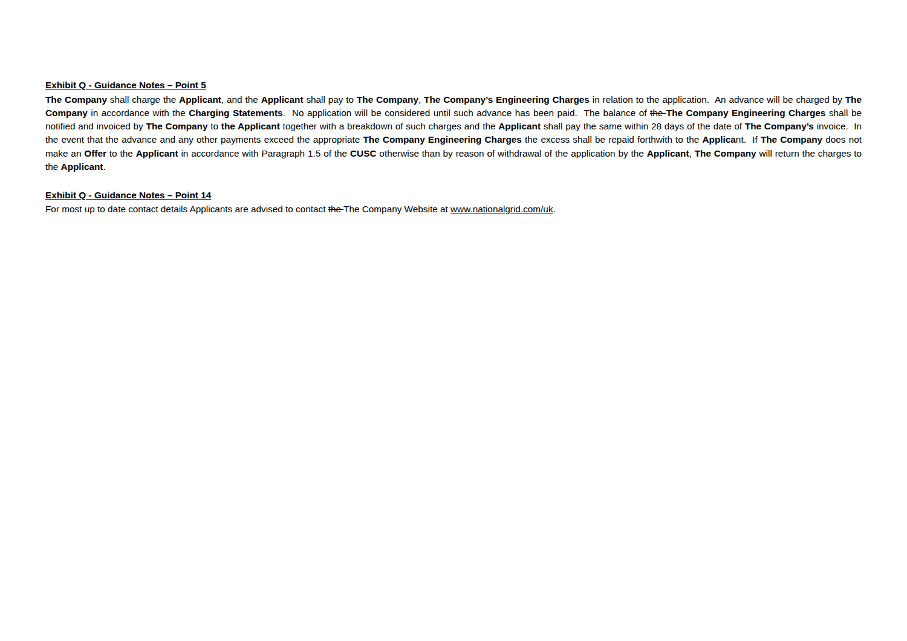Exhibit Q - Guidance Notes – Point 5
The Company shall charge the Applicant, and the Applicant shall pay to The Company, The Company’s Engineering Charges in relation to the application. An advance will be charged by The Company in accordance with the Charging Statements. No application will be considered until such advance has been paid. The balance of the The Company Engineering Charges shall be notified and invoiced by The Company to the Applicant together with a breakdown of such charges and the Applicant shall pay the same within 28 days of the date of The Company’s invoice. In the event that the advance and any other payments exceed the appropriate The Company Engineering Charges the excess shall be repaid forthwith to the Applicant. If The Company does not make an Offer to the Applicant in accordance with Paragraph 1.5 of the CUSC otherwise than by reason of withdrawal of the application by the Applicant, The Company will return the charges to the Applicant.
Exhibit Q - Guidance Notes – Point 14
For most up to date contact details Applicants are advised to contact the The Company Website at www.nationalgrid.com/uk.